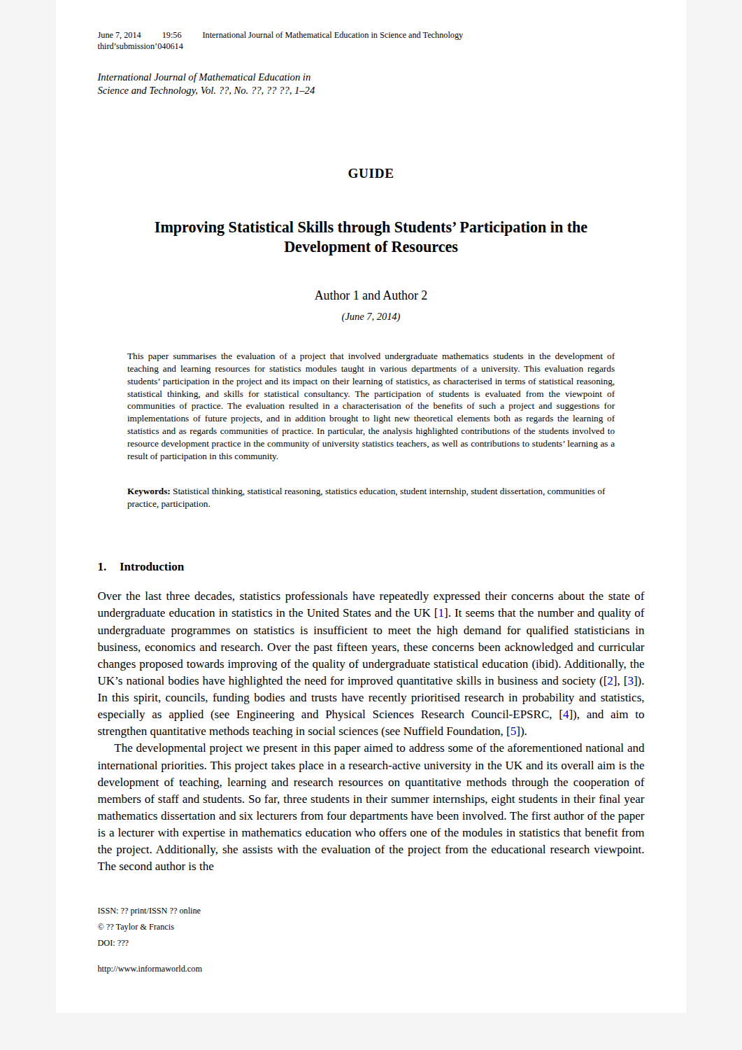June 7, 2014 19:56 International Journal of Mathematical Education in Science and Technology third’submission’040614
International Journal of Mathematical Education in
Science and Technology, Vol. ??, No. ??, ?? ??, 1–24
GUIDE
Improving Statistical Skills through Students’ Participation in the
Development of Resources
Author 1 and Author 2
(June 7, 2014)
This paper summarises the evaluation of a project that involved undergraduate mathematics students in the development of teaching and learning resources for statistics modules taught in various departments of a university. This evaluation regards students’ participation in the project and its impact on their learning of statistics, as characterised in terms of statistical reasoning, statistical thinking, and skills for statistical consultancy. The participation of students is evaluated from the viewpoint of communities of practice. The evaluation resulted in a characterisation of the benefits of such a project and suggestions for implementations of future projects, and in addition brought to light new theoretical elements both as regards the learning of statistics and as regards communities of practice. In particular, the analysis highlighted contributions of the students involved to resource development practice in the community of university statistics teachers, as well as contributions to students’ learning as a result of participation in this community.
Keywords: Statistical thinking, statistical reasoning, statistics education, student internship, student dissertation, communities of practice, participation.
1. Introduction
Over the last three decades, statistics professionals have repeatedly expressed their concerns about the state of undergraduate education in statistics in the United States and the UK [1]. It seems that the number and quality of undergraduate programmes on statistics is insufficient to meet the high demand for qualified statisticians in business, economics and research. Over the past fifteen years, these concerns been acknowledged and curricular changes proposed towards improving of the quality of undergraduate statistical education (ibid). Additionally, the UK’s national bodies have highlighted the need for improved quantitative skills in business and society ([2], [3]). In this spirit, councils, funding bodies and trusts have recently prioritised research in probability and statistics, especially as applied (see Engineering and Physical Sciences Research Council-EPSRC, [4]), and aim to strengthen quantitative methods teaching in social sciences (see Nuffield Foundation, [5]).
The developmental project we present in this paper aimed to address some of the aforementioned national and international priorities. This project takes place in a research-active university in the UK and its overall aim is the development of teaching, learning and research resources on quantitative methods through the cooperation of members of staff and students. So far, three students in their summer internships, eight students in their final year mathematics dissertation and six lecturers from four departments have been involved. The first author of the paper is a lecturer with expertise in mathematics education who offers one of the modules in statistics that benefit from the project. Additionally, she assists with the evaluation of the project from the educational research viewpoint. The second author is the
ISSN: ?? print/ISSN ?? online
© ?? Taylor & Francis
DOI: ???
http://www.informaworld.com